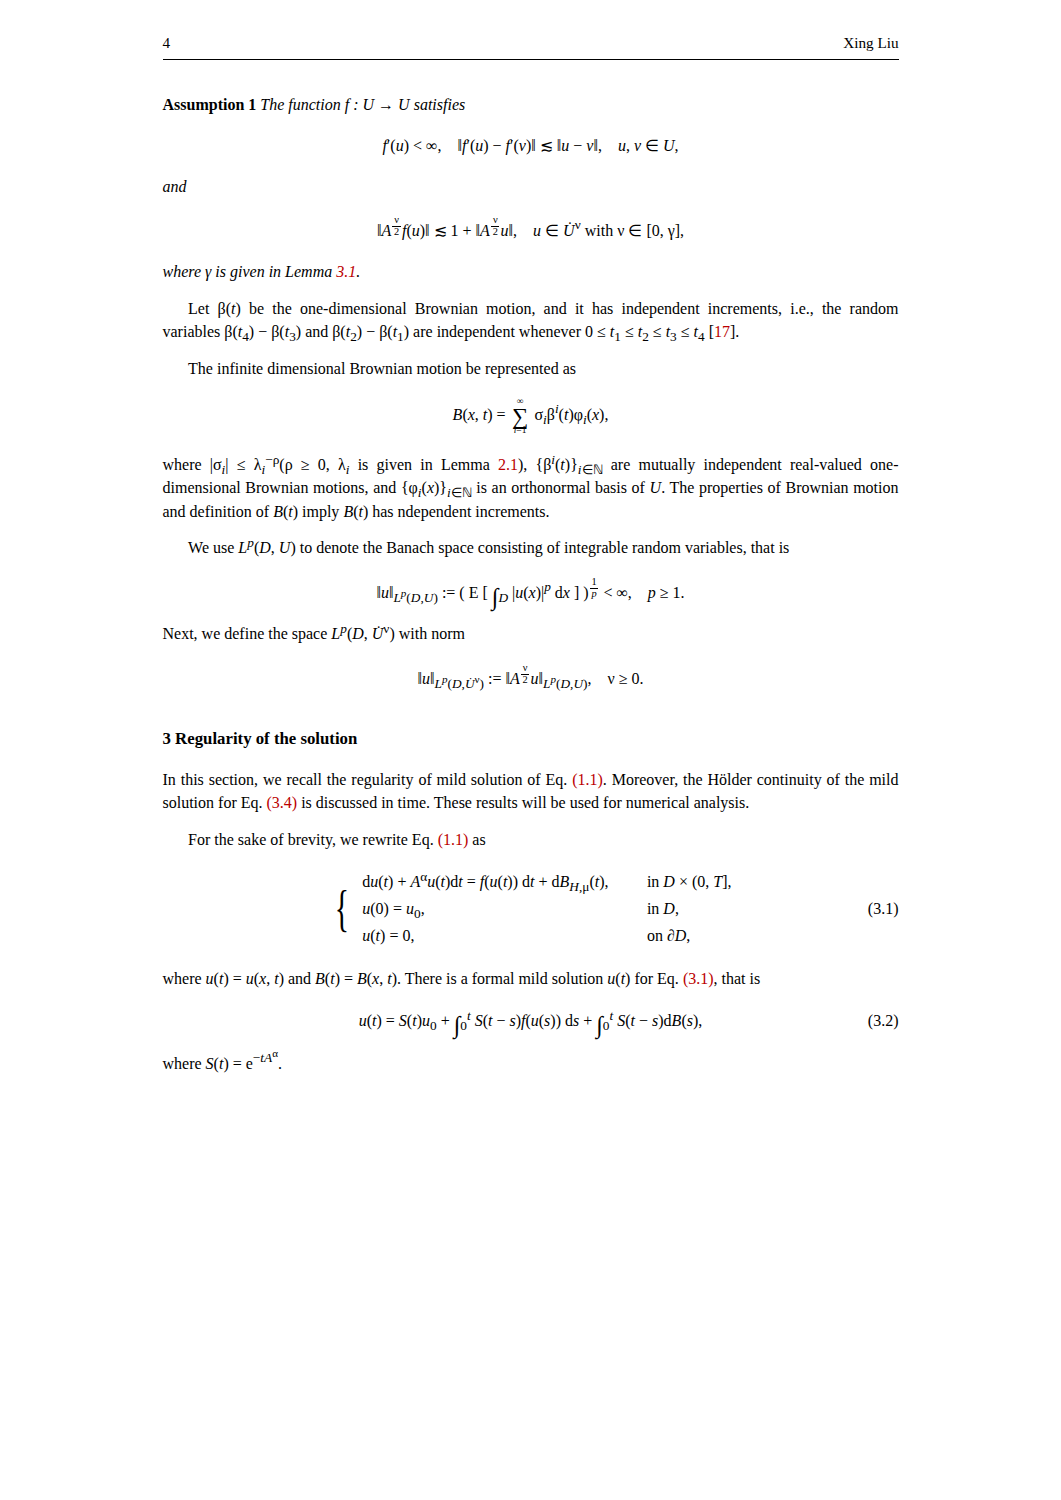4 Xing Liu
Assumption 1 The function f : U → U satisfies
f′(u) < ∞, ‖f′(u) − f′(v)‖ ≲ ‖u − v‖, u, v ∈ U,
and
‖Aν 2f(u)‖ ≲ 1 + ‖Aν 2u‖, u ∈ U̇ν with ν ∈ [0, γ],
where γ is given in Lemma 3.1.
Let β(t) be the one-dimensional Brownian motion, and it has independent increments, i.e., the random variables β(t4) − β(t3) and β(t2) − β(t1) are independent whenever 0 ≤ t1 ≤ t2 ≤ t3 ≤ t4 [17].
The infinite dimensional Brownian motion be represented as
B(x, t) = ∞∑i=1 σiβi(t)φi(x),
where |σi| ≤ λi−ρ(ρ ≥ 0, λi is given in Lemma 2.1), {βi(t)}i∈ℕ are mutually independent real-valued one-dimensional Brownian motions, and {φi(x)}i∈ℕ is an orthonormal basis of U. The properties of Brownian motion and definition of B(t) imply B(t) has ndependent increments.
We use Lp(D, U) to denote the Banach space consisting of integrable random variables, that is
‖u‖Lp(D,U) := ( E [ ∫D |u(x)|p dx ] )1 p < ∞, p ≥ 1.
Next, we define the space Lp(D, U̇ν) with norm
‖u‖Lp(D,U̇ν) := ‖Aν 2u‖Lp(D,U), ν ≥ 0.
3 Regularity of the solution
In this section, we recall the regularity of mild solution of Eq. (1.1). Moreover, the Hölder continuity of the mild solution for Eq. (3.4) is discussed in time. These results will be used for numerical analysis.
For the sake of brevity, we rewrite Eq. (1.1) as
{ du(t) + Aαu(t)dt = f(u(t)) dt + dBH,μ(t), in D × (0, T], u(0) = u0, in D, u(t) = 0, on ∂D,
(3.1)
where u(t) = u(x, t) and B(t) = B(x, t). There is a formal mild solution u(t) for Eq. (3.1), that is
u(t) = S(t)u0 + ∫0t S(t − s)f(u(s)) ds + ∫0t S(t − s)dB(s),
(3.2)
where S(t) = e−tAα.